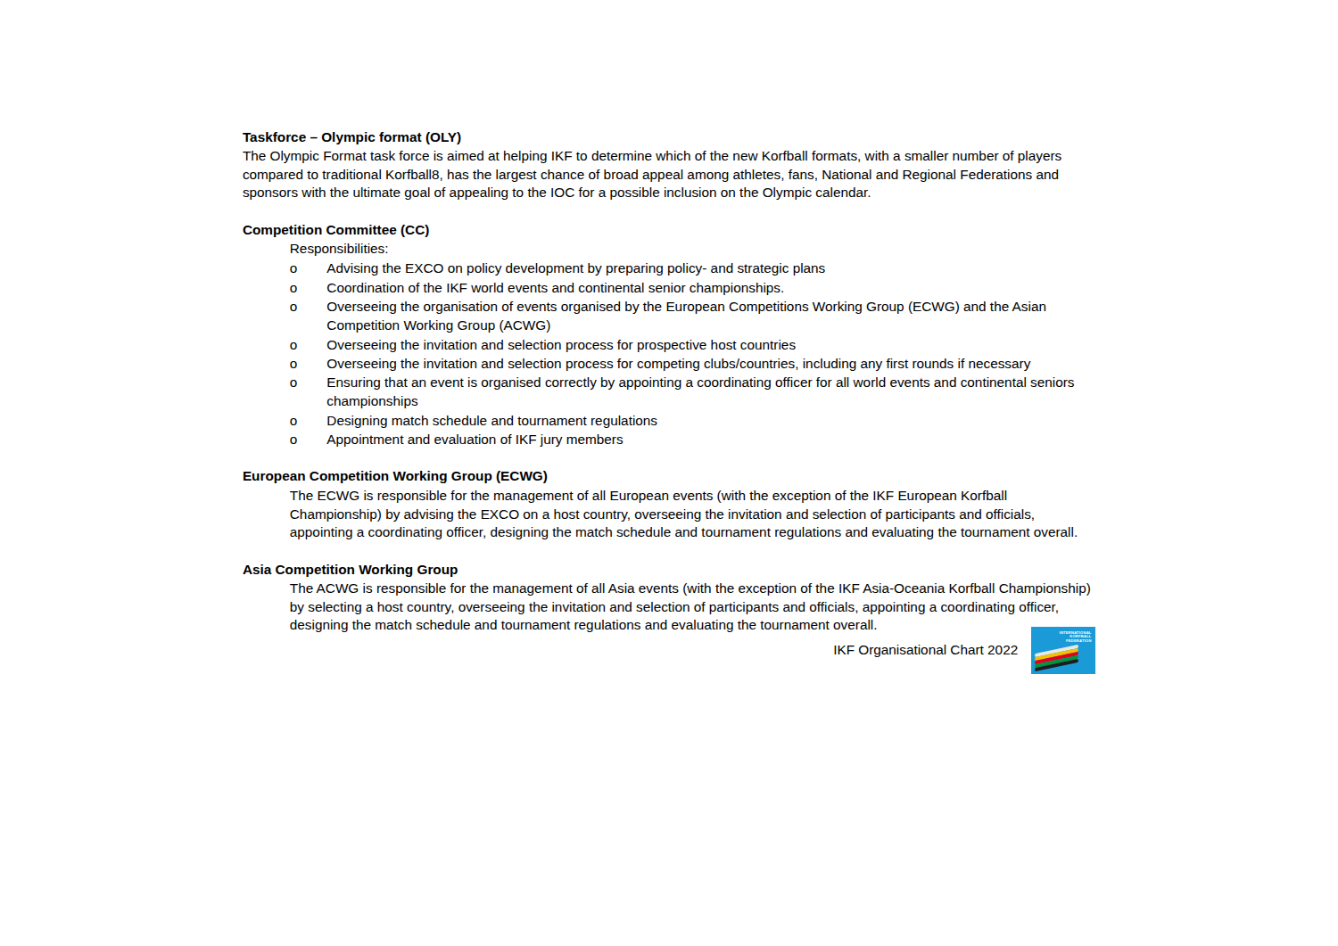Taskforce – Olympic format (OLY)
The Olympic Format task force is aimed at helping IKF to determine which of the new Korfball formats, with a smaller number of players compared to traditional Korfball8, has the largest chance of broad appeal among athletes, fans, National and Regional Federations and sponsors with the ultimate goal of appealing to the IOC for a possible inclusion on the Olympic calendar.
Competition Committee (CC)
Responsibilities:
Advising the EXCO on policy development by preparing policy- and strategic plans
Coordination of the IKF world events and continental senior championships.
Overseeing the organisation of events organised by the European Competitions Working Group (ECWG) and the Asian Competition Working Group (ACWG)
Overseeing the invitation and selection process for prospective host countries
Overseeing the invitation and selection process for competing clubs/countries, including any first rounds if necessary
Ensuring that an event is organised correctly by appointing a coordinating officer for all world events and continental seniors championships
Designing match schedule and tournament regulations
Appointment and evaluation of IKF jury members
European Competition Working Group (ECWG)
The ECWG is responsible for the management of all European events (with the exception of the IKF European Korfball Championship) by advising the EXCO on a host country, overseeing the invitation and selection of participants and officials, appointing a coordinating officer, designing the match schedule and tournament regulations and evaluating the tournament overall.
Asia Competition Working Group
The ACWG is responsible for the management of all Asia events (with the exception of the IKF Asia-Oceania Korfball Championship) by selecting a host country, overseeing the invitation and selection of participants and officials, appointing a coordinating officer, designing the match schedule and tournament regulations and evaluating the tournament overall.
IKF Organisational Chart 2022
INTERNATIONAL
KORFBALL
FEDERATION